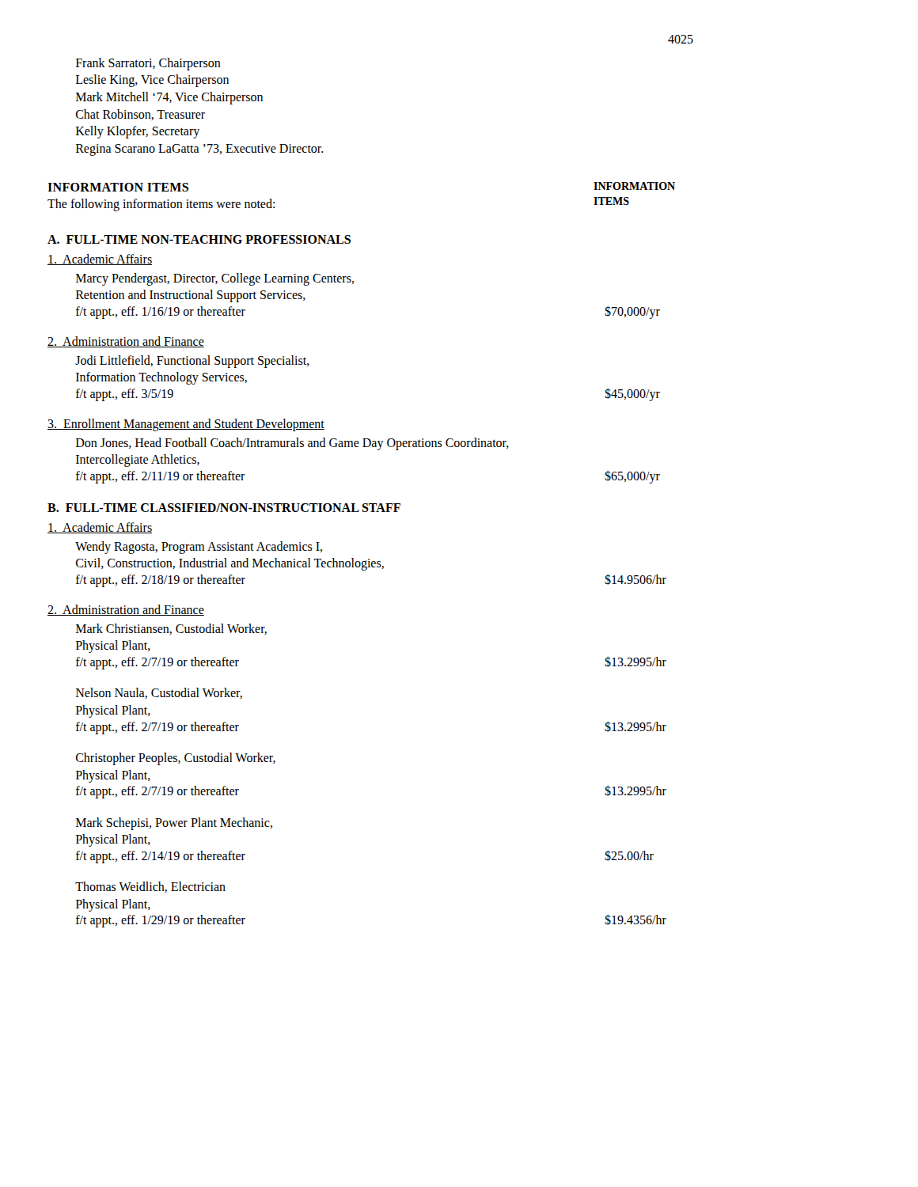4025
Frank Sarratori, Chairperson
Leslie King, Vice Chairperson
Mark Mitchell ‘74, Vice Chairperson
Chat Robinson, Treasurer
Kelly Klopfer, Secretary
Regina Scarano LaGatta ’73, Executive Director.
INFORMATION ITEMS
The following information items were noted:
INFORMATION
ITEMS
A. FULL-TIME NON-TEACHING PROFESSIONALS
1. Academic Affairs
Marcy Pendergast, Director, College Learning Centers,
Retention and Instructional Support Services,
f/t appt., eff. 1/16/19 or thereafter $70,000/yr
2. Administration and Finance
Jodi Littlefield, Functional Support Specialist,
Information Technology Services,
f/t appt., eff. 3/5/19 $45,000/yr
3. Enrollment Management and Student Development
Don Jones, Head Football Coach/Intramurals and Game Day Operations Coordinator,
Intercollegiate Athletics,
f/t appt., eff. 2/11/19 or thereafter $65,000/yr
B. FULL-TIME CLASSIFIED/NON-INSTRUCTIONAL STAFF
1. Academic Affairs
Wendy Ragosta, Program Assistant Academics I,
Civil, Construction, Industrial and Mechanical Technologies,
f/t appt., eff. 2/18/19 or thereafter $14.9506/hr
2. Administration and Finance
Mark Christiansen, Custodial Worker,
Physical Plant,
f/t appt., eff. 2/7/19 or thereafter $13.2995/hr
Nelson Naula, Custodial Worker,
Physical Plant,
f/t appt., eff. 2/7/19 or thereafter $13.2995/hr
Christopher Peoples, Custodial Worker,
Physical Plant,
f/t appt., eff. 2/7/19 or thereafter $13.2995/hr
Mark Schepisi, Power Plant Mechanic,
Physical Plant,
f/t appt., eff. 2/14/19 or thereafter $25.00/hr
Thomas Weidlich, Electrician
Physical Plant,
f/t appt., eff. 1/29/19 or thereafter $19.4356/hr